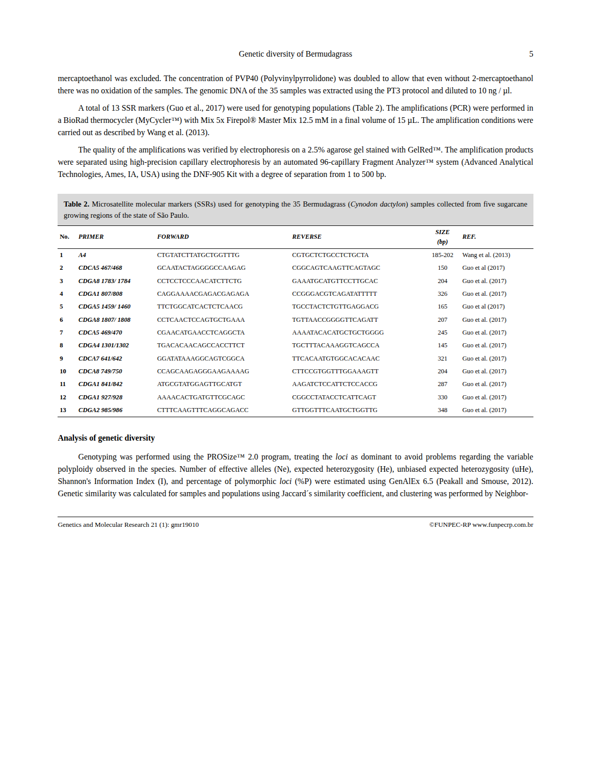Genetic diversity of Bermudagrass 5
mercaptoethanol was excluded. The concentration of PVP40 (Polyvinylpyrrolidone) was doubled to allow that even without 2-mercaptoethanol there was no oxidation of the samples. The genomic DNA of the 35 samples was extracted using the PT3 protocol and diluted to 10 ng / µl.
A total of 13 SSR markers (Guo et al., 2017) were used for genotyping populations (Table 2). The amplifications (PCR) were performed in a BioRad thermocycler (MyCycler™) with Mix 5x Firepol® Master Mix 12.5 mM in a final volume of 15 µL. The amplification conditions were carried out as described by Wang et al. (2013).
The quality of the amplifications was verified by electrophoresis on a 2.5% agarose gel stained with GelRed™. The amplification products were separated using high-precision capillary electrophoresis by an automated 96-capillary Fragment Analyzer™ system (Advanced Analytical Technologies, Ames, IA, USA) using the DNF-905 Kit with a degree of separation from 1 to 500 bp.
Table 2. Microsatellite molecular markers (SSRs) used for genotyping the 35 Bermudagrass (Cynodon dactylon) samples collected from five sugarcane growing regions of the state of São Paulo.
| No. | PRIMER | FORWARD | REVERSE | SIZE (bp) | REF. |
| --- | --- | --- | --- | --- | --- |
| 1 | A4 | CTGTATCTTATGCTGGTTTG | CGTGCTCTGCCTCTGCTA | 185-202 | Wang et al. (2013) |
| 2 | CDCA5 467/468 | GCAATACTAGGGGCCAAGAG | CGGCAGTCAAGTTCAGTAGC | 150 | Guo et al (2017) |
| 3 | CDGA8 1783/ 1784 | CCTCCTCCCAACATCTTCTG | GAAATGCATGTTCCTTGCAC | 204 | Guo et al. (2017) |
| 4 | CDGA1 807/808 | CAGGAAAACGAGACGAGAGA | CCGGGACGTCAGATATTTTT | 326 | Guo et al. (2017) |
| 5 | CDGA5 1459/ 1460 | TTCTGGCATCACTCTCAACG | TGCCTACTCTGTTGAGGACG | 165 | Guo et al (2017) |
| 6 | CDGA8 1807/ 1808 | CCTCAACTCCAGTGCTGAAA | TGTTAACCGGGGTTCAGATT | 207 | Guo et al. (2017) |
| 7 | CDCA5 469/470 | CGAACATGAACCTCAGGCTA | AAAATACACATGCTGCTGGGG | 245 | Guo et al. (2017) |
| 8 | CDGA4 1301/1302 | TGACACAACAGCCACCTTCT | TGCTTTACAAAGGTCAGCCA | 145 | Guo et al. (2017) |
| 9 | CDCA7 641/642 | GGATATAAAGGCAGTCGGCA | TTCACAATGTGGCACACAAC | 321 | Guo et al. (2017) |
| 10 | CDCA8 749/750 | CCAGCAAGAGGGAAGAAAAG | CTTCCGTGGTTTGGAAAGTT | 204 | Guo et al. (2017) |
| 11 | CDGA1 841/842 | ATGCGTATGGAGTTGCATGT | AAGATCTCCATTCTCCACCG | 287 | Guo et al. (2017) |
| 12 | CDGA1 927/928 | AAAACACTGATGTTCGCAGC | CGGCCTATACCTCATTCAGT | 330 | Guo et al. (2017) |
| 13 | CDGA2 985/986 | CTTTCAAGTTTCAGGCAGACC | GTTGGTTTCAATGCTGGTTG | 348 | Guo et al. (2017) |
Analysis of genetic diversity
Genotyping was performed using the PROSize™ 2.0 program, treating the loci as dominant to avoid problems regarding the variable polyploidy observed in the species. Number of effective alleles (Ne), expected heterozygosity (He), unbiased expected heterozygosity (uHe), Shannon's Information Index (I), and percentage of polymorphic loci (%P) were estimated using GenAlEx 6.5 (Peakall and Smouse, 2012). Genetic similarity was calculated for samples and populations using Jaccard´s similarity coefficient, and clustering was performed by Neighbor-
Genetics and Molecular Research 21 (1): gmr19010 ©FUNPEC-RP www.funpecrp.com.br